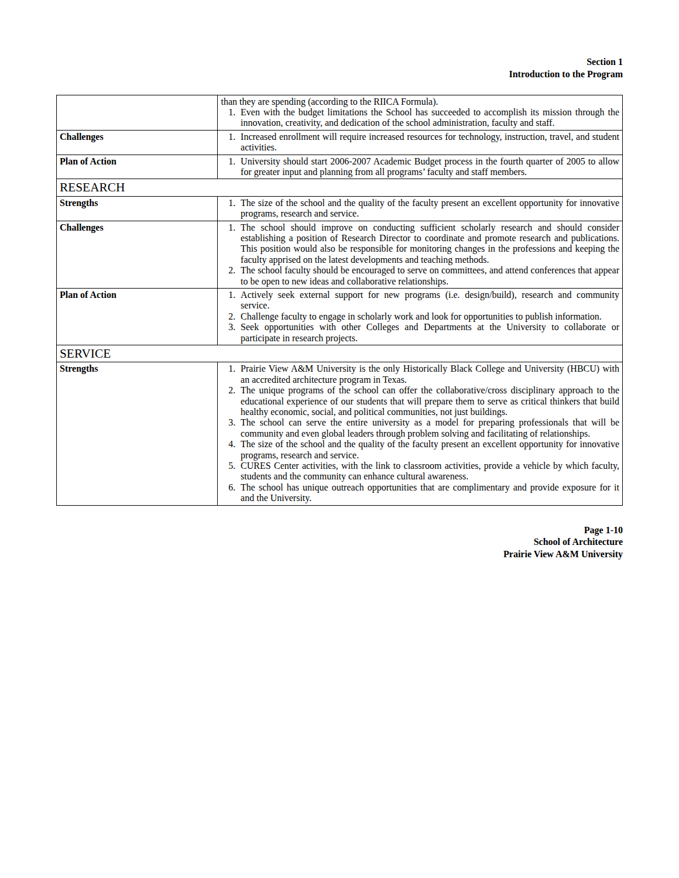Section 1
Introduction to the Program
| | than they are spending (according to the RIICA Formula). Even with the budget limitations the School has succeeded to accomplish its mission through the innovation, creativity, and dedication of the school administration, faculty and staff. |
| Challenges | Increased enrollment will require increased resources for technology, instruction, travel, and student activities. |
| Plan of Action | University should start 2006-2007 Academic Budget process in the fourth quarter of 2005 to allow for greater input and planning from all programs’ faculty and staff members. |
| RESEARCH |
| Strengths | The size of the school and the quality of the faculty present an excellent opportunity for innovative programs, research and service. |
| Challenges | The school should improve on conducting sufficient scholarly research and should consider establishing a position of Research Director to coordinate and promote research and publications. This position would also be responsible for monitoring changes in the professions and keeping the faculty apprised on the latest developments and teaching methods. The school faculty should be encouraged to serve on committees, and attend conferences that appear to be open to new ideas and collaborative relationships. |
| Plan of Action | Actively seek external support for new programs (i.e. design/build), research and community service. Challenge faculty to engage in scholarly work and look for opportunities to publish information. Seek opportunities with other Colleges and Departments at the University to collaborate or participate in research projects. |
| SERVICE |
| Strengths | Prairie View A&M University is the only Historically Black College and University (HBCU) with an accredited architecture program in Texas. The unique programs of the school can offer the collaborative/cross disciplinary approach to the educational experience of our students that will prepare them to serve as critical thinkers that build healthy economic, social, and political communities, not just buildings. The school can serve the entire university as a model for preparing professionals that will be community and even global leaders through problem solving and facilitating of relationships. The size of the school and the quality of the faculty present an excellent opportunity for innovative programs, research and service. CURES Center activities, with the link to classroom activities, provide a vehicle by which faculty, students and the community can enhance cultural awareness. The school has unique outreach opportunities that are complimentary and provide exposure for it and the University. |
Page 1-10
School of Architecture
Prairie View A&M University